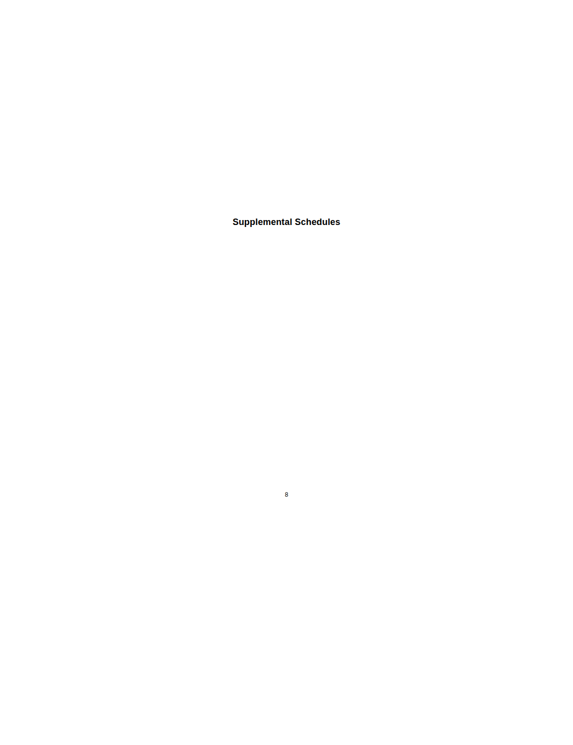Supplemental Schedules
8